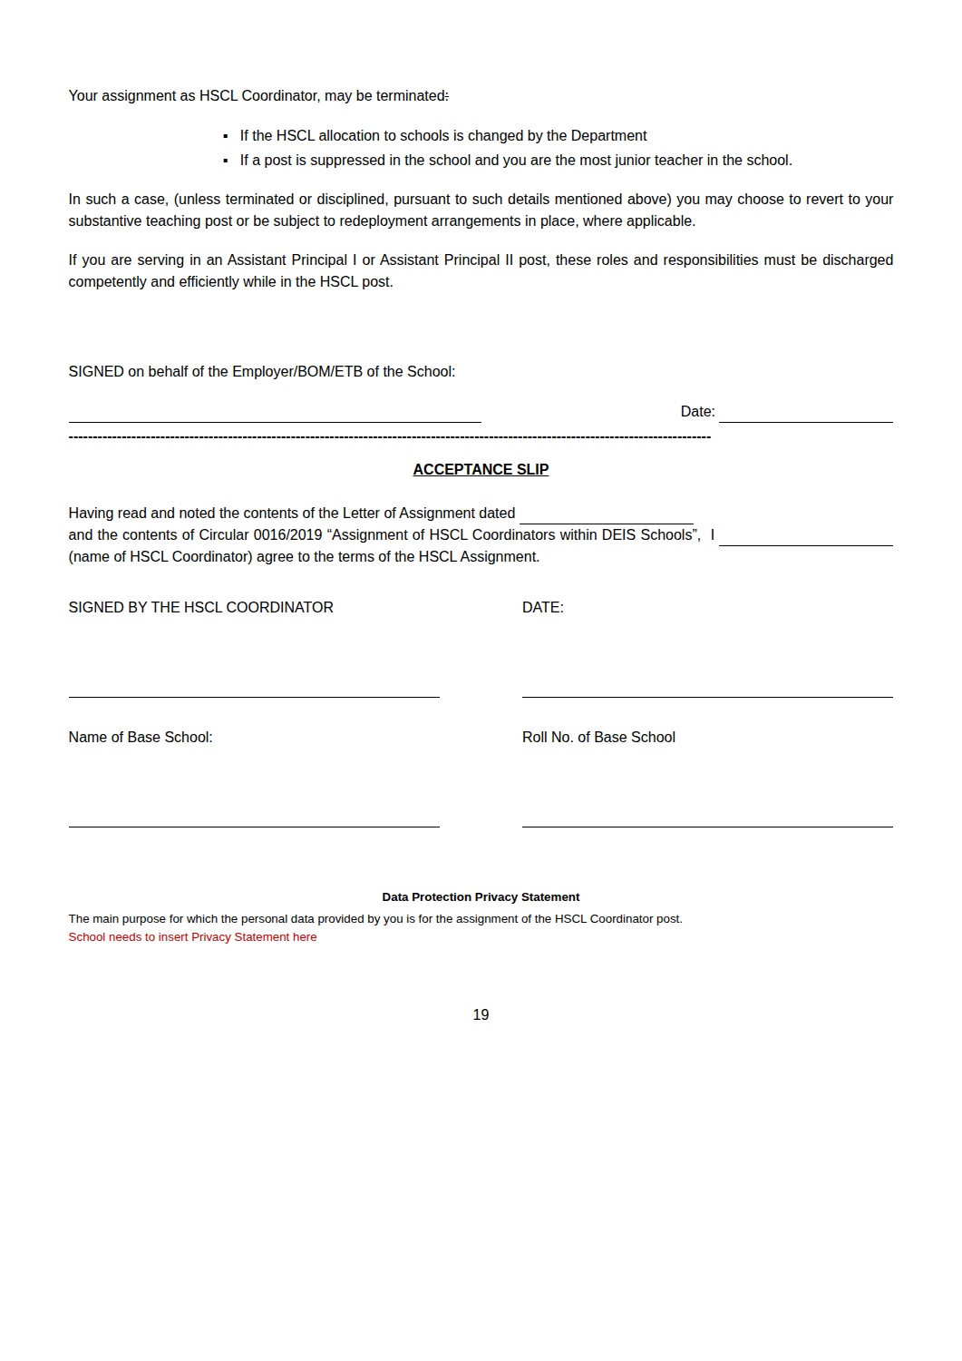Your assignment as HSCL Coordinator, may be terminated:
If the HSCL allocation to schools is changed by the Department
If a post is suppressed in the school and you are the most junior teacher in the school.
In such a case, (unless terminated or disciplined, pursuant to such details mentioned above) you may choose to revert to your substantive teaching post or be subject to redeployment arrangements in place, where applicable.
If you are serving in an Assistant Principal I or Assistant Principal II post, these roles and responsibilities must be discharged competently and efficiently while in the HSCL post.
SIGNED on behalf of the Employer/BOM/ETB of the School:
Date:
-------------------------------------------------------------------------------------------------------------------------------------
ACCEPTANCE SLIP
Having read and noted the contents of the Letter of Assignment dated
and the contents of Circular 0016/2019 “Assignment of HSCL Coordinators within DEIS Schools”, I (name of HSCL Coordinator) agree to the terms of the HSCL Assignment.
SIGNED BY THE HSCL COORDINATOR
DATE:
Name of Base School:
Roll No. of Base School
Data Protection Privacy Statement
The main purpose for which the personal data provided by you is for the assignment of the HSCL Coordinator post.
School needs to insert Privacy Statement here
19